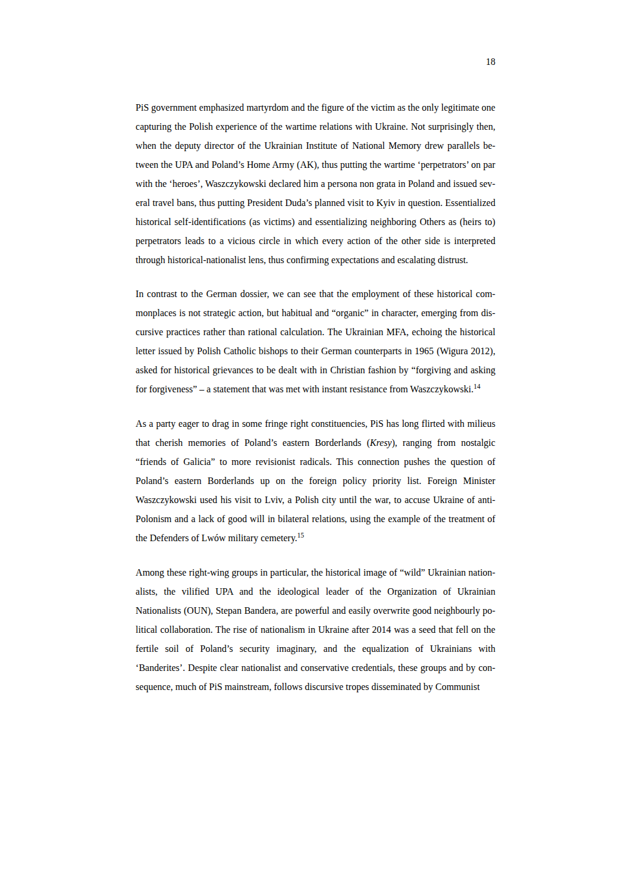18
PiS government emphasized martyrdom and the figure of the victim as the only legitimate one capturing the Polish experience of the wartime relations with Ukraine. Not surprisingly then, when the deputy director of the Ukrainian Institute of National Memory drew parallels between the UPA and Poland’s Home Army (AK), thus putting the wartime ‘perpetrators’ on par with the ‘heroes’, Waszczykowski declared him a persona non grata in Poland and issued several travel bans, thus putting President Duda’s planned visit to Kyiv in question. Essentialized historical self-identifications (as victims) and essentializing neighboring Others as (heirs to) perpetrators leads to a vicious circle in which every action of the other side is interpreted through historical-nationalist lens, thus confirming expectations and escalating distrust.
In contrast to the German dossier, we can see that the employment of these historical commonplaces is not strategic action, but habitual and “organic” in character, emerging from discursive practices rather than rational calculation. The Ukrainian MFA, echoing the historical letter issued by Polish Catholic bishops to their German counterparts in 1965 (Wigura 2012), asked for historical grievances to be dealt with in Christian fashion by “forgiving and asking for forgiveness” – a statement that was met with instant resistance from Waszczykowski.14
As a party eager to drag in some fringe right constituencies, PiS has long flirted with milieus that cherish memories of Poland’s eastern Borderlands (Kresy), ranging from nostalgic “friends of Galicia” to more revisionist radicals. This connection pushes the question of Poland’s eastern Borderlands up on the foreign policy priority list. Foreign Minister Waszczykowski used his visit to Lviv, a Polish city until the war, to accuse Ukraine of anti-Polonism and a lack of good will in bilateral relations, using the example of the treatment of the Defenders of Lwów military cemetery.15
Among these right-wing groups in particular, the historical image of “wild” Ukrainian nationalists, the vilified UPA and the ideological leader of the Organization of Ukrainian Nationalists (OUN), Stepan Bandera, are powerful and easily overwrite good neighbourly political collaboration. The rise of nationalism in Ukraine after 2014 was a seed that fell on the fertile soil of Poland’s security imaginary, and the equalization of Ukrainians with ‘Banderites’. Despite clear nationalist and conservative credentials, these groups and by consequence, much of PiS mainstream, follows discursive tropes disseminated by Communist